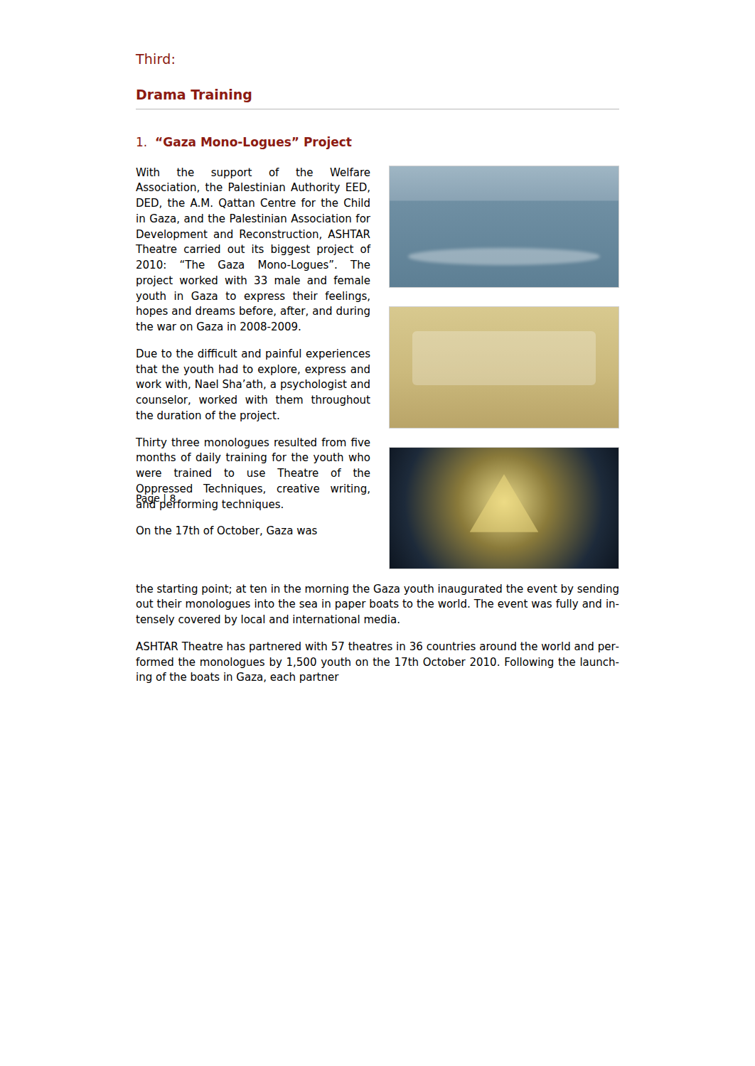Third:
Drama Training
1. “Gaza Mono-Logues” Project
With the support of the Welfare Association, the Palestinian Authority EED, DED, the A.M. Qattan Centre for the Child in Gaza, and the Palestinian Association for Development and Reconstruction, ASHTAR Theatre carried out its biggest project of 2010: “The Gaza Mono-Logues”. The project worked with 33 male and female youth in Gaza to express their feelings, hopes and dreams before, after, and during the war on Gaza in 2008-2009.
Due to the difficult and painful experiences that the youth had to explore, express and work with, Nael Sha’ath, a psychologist and counselor, worked with them throughout the duration of the project.
Thirty three monologues resulted from five months of daily training for the youth who were trained to use Theatre of the Oppressed Techniques, creative writing, and performing techniques.
On the 17th of October, Gaza was
the starting point; at ten in the morning the Gaza youth inaugurated the event by sending out their monologues into the sea in paper boats to the world. The event was fully and intensely covered by local and international media.
ASHTAR Theatre has partnered with 57 theatres in 36 countries around the world and performed the monologues by 1,500 youth on the 17th October 2010. Following the launching of the boats in Gaza, each partner
Page | 8